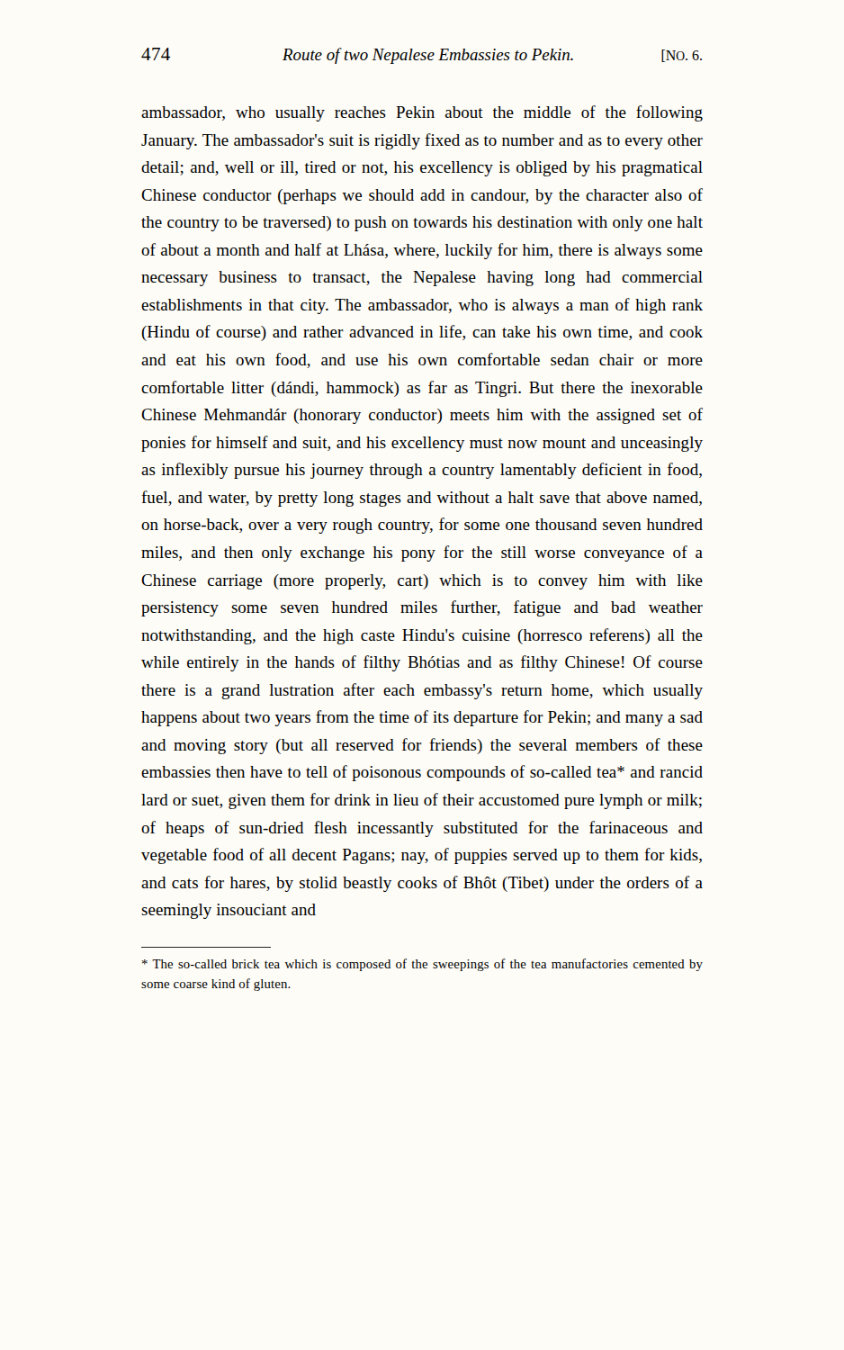474 Route of two Nepalese Embassies to Pekin. [NO. 6.
ambassador, who usually reaches Pekin about the middle of the following January. The ambassador's suit is rigidly fixed as to number and as to every other detail; and, well or ill, tired or not, his excellency is obliged by his pragmatical Chinese conductor (perhaps we should add in candour, by the character also of the country to be traversed) to push on towards his destination with only one halt of about a month and half at Lhása, where, luckily for him, there is always some necessary business to transact, the Nepalese having long had commercial establishments in that city. The ambassador, who is always a man of high rank (Hindu of course) and rather advanced in life, can take his own time, and cook and eat his own food, and use his own comfortable sedan chair or more comfortable litter (dándi, hammock) as far as Tingri. But there the inexorable Chinese Mehmandár (honorary conductor) meets him with the assigned set of ponies for himself and suit, and his excellency must now mount and unceasingly as inflexibly pursue his journey through a country lamentably deficient in food, fuel, and water, by pretty long stages and without a halt save that above named, on horse-back, over a very rough country, for some one thousand seven hundred miles, and then only exchange his pony for the still worse conveyance of a Chinese carriage (more properly, cart) which is to convey him with like persistency some seven hundred miles further, fatigue and bad weather notwithstanding, and the high caste Hindu's cuisine (horresco referens) all the while entirely in the hands of filthy Bhótias and as filthy Chinese! Of course there is a grand lustration after each embassy's return home, which usually happens about two years from the time of its depar­ture for Pekin; and many a sad and moving story (but all reserved for friends) the several members of these embassies then have to tell of poisonous compounds of so-called tea* and rancid lard or suet, given them for drink in lieu of their accustomed pure lymph or milk; of heaps of sun-dried flesh incessantly substituted for the farinaceous and vegetable food of all decent Pagans; nay, of puppies served up to them for kids, and cats for hares, by stolid beastly cooks of Bhôt (Tibet) under the orders of a seemingly insouciant and
* The so-called brick tea which is composed of the sweepings of the tea manu­factories cemented by some coarse kind of gluten.